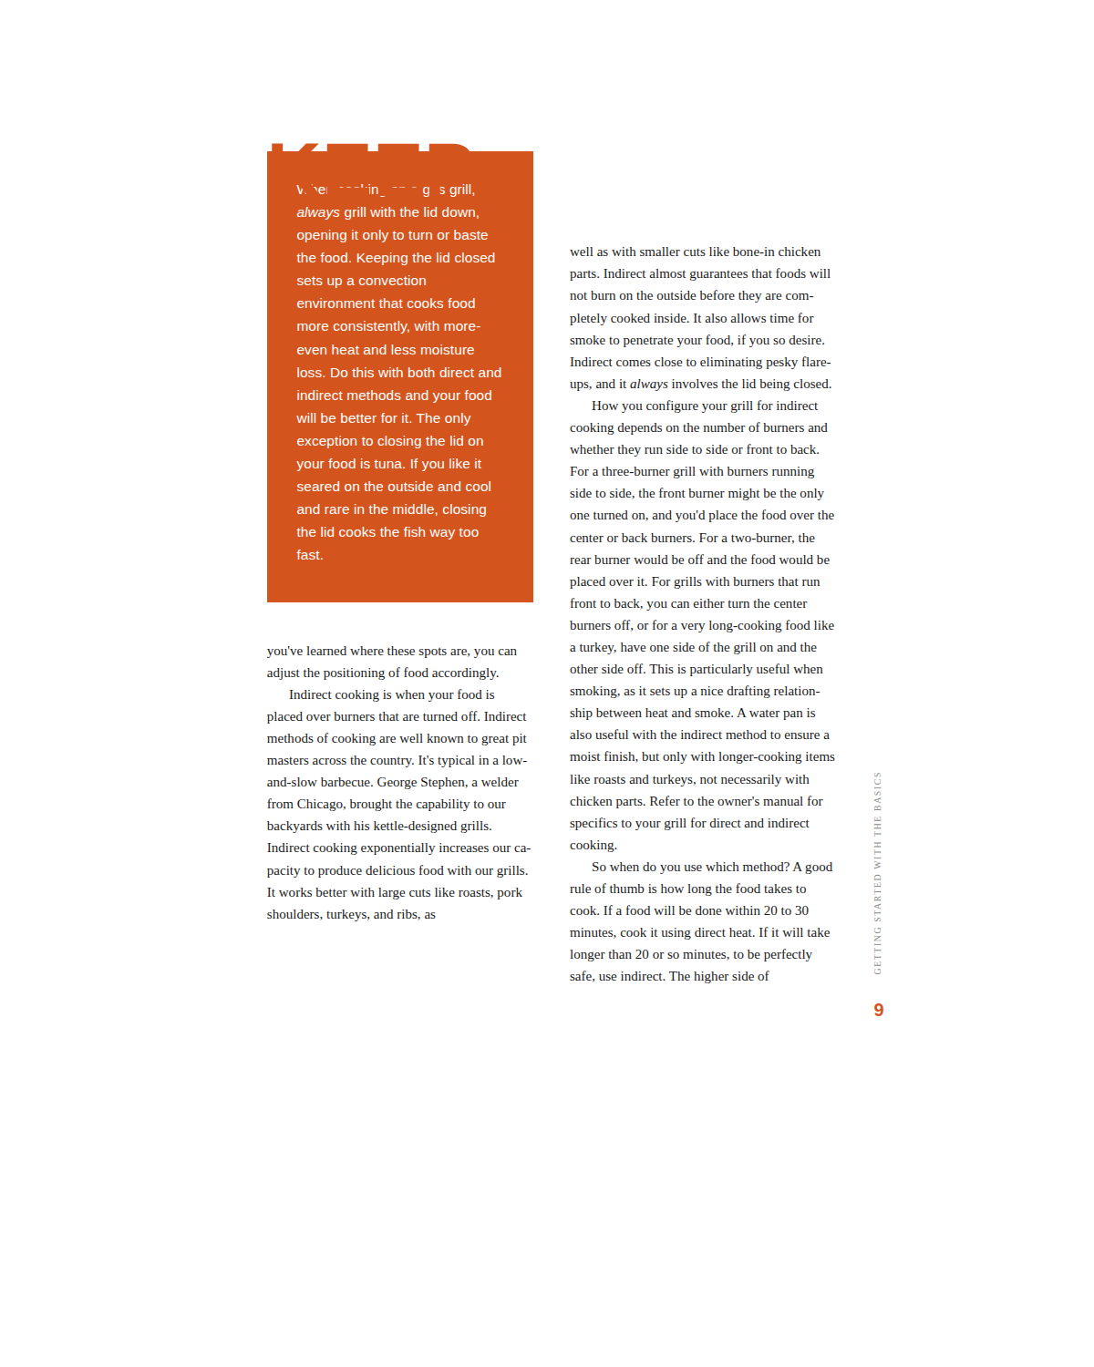KEEP ITCLOSED
When cooking on a gas grill, always grill with the lid down, opening it only to turn or baste the food. Keeping the lid closed sets up a convection environment that cooks food more consistently, with more-even heat and less moisture loss. Do this with both direct and indirect methods and your food will be better for it. The only exception to closing the lid on your food is tuna. If you like it seared on the outside and cool and rare in the middle, closing the lid cooks the fish way too fast.
you've learned where these spots are, you can adjust the positioning of food accordingly.
Indirect cooking is when your food is placed over burners that are turned off. Indirect methods of cooking are well known to great pit masters across the country. It's typical in a low-and-slow barbecue. George Stephen, a welder from Chicago, brought the capability to our backyards with his kettle-designed grills. Indirect cooking exponentially increases our capacity to produce delicious food with our grills. It works better with large cuts like roasts, pork shoulders, turkeys, and ribs, as
well as with smaller cuts like bone-in chicken parts. Indirect almost guarantees that foods will not burn on the outside before they are completely cooked inside. It also allows time for smoke to penetrate your food, if you so desire. Indirect comes close to eliminating pesky flare-ups, and it always involves the lid being closed.
How you configure your grill for indirect cooking depends on the number of burners and whether they run side to side or front to back. For a three-burner grill with burners running side to side, the front burner might be the only one turned on, and you'd place the food over the center or back burners. For a two-burner, the rear burner would be off and the food would be placed over it. For grills with burners that run front to back, you can either turn the center burners off, or for a very long-cooking food like a turkey, have one side of the grill on and the other side off. This is particularly useful when smoking, as it sets up a nice drafting relationship between heat and smoke. A water pan is also useful with the indirect method to ensure a moist finish, but only with longer-cooking items like roasts and turkeys, not necessarily with chicken parts. Refer to the owner's manual for specifics to your grill for direct and indirect cooking.
So when do you use which method? A good rule of thumb is how long the food takes to cook. If a food will be done within 20 to 30 minutes, cook it using direct heat. If it will take longer than 20 or so minutes, to be perfectly safe, use indirect. The higher side of
Getting Started with the Basics
9